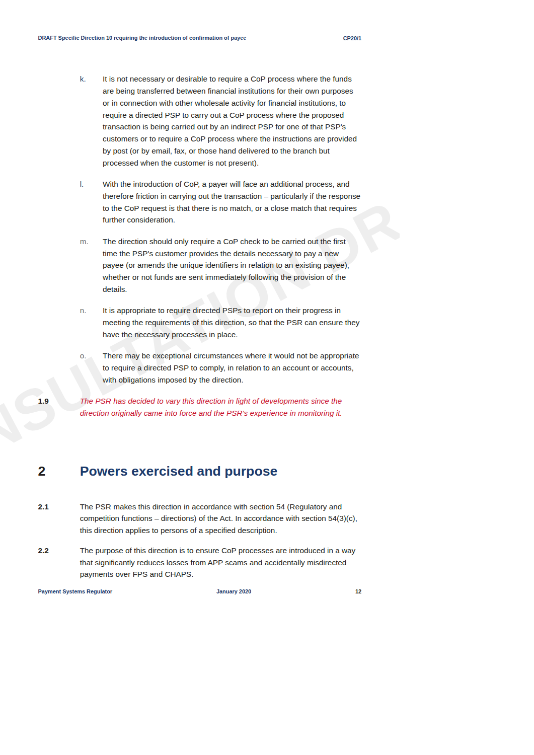CONSULTATION DRAFT
DRAFT Specific Direction 10 requiring the introduction of confirmation of payee
CP20/1
k. It is not necessary or desirable to require a CoP process where the funds are being transferred between financial institutions for their own purposes or in connection with other wholesale activity for financial institutions, to require a directed PSP to carry out a CoP process where the proposed transaction is being carried out by an indirect PSP for one of that PSP's customers or to require a CoP process where the instructions are provided by post (or by email, fax, or those hand delivered to the branch but processed when the customer is not present).
l. With the introduction of CoP, a payer will face an additional process, and therefore friction in carrying out the transaction – particularly if the response to the CoP request is that there is no match, or a close match that requires further consideration.
m. The direction should only require a CoP check to be carried out the first time the PSP's customer provides the details necessary to pay a new payee (or amends the unique identifiers in relation to an existing payee), whether or not funds are sent immediately following the provision of the details.
n. It is appropriate to require directed PSPs to report on their progress in meeting the requirements of this direction, so that the PSR can ensure they have the necessary processes in place.
o. There may be exceptional circumstances where it would not be appropriate to require a directed PSP to comply, in relation to an account or accounts, with obligations imposed by the direction.
1.9 The PSR has decided to vary this direction in light of developments since the direction originally came into force and the PSR's experience in monitoring it.
2 Powers exercised and purpose
2.1 The PSR makes this direction in accordance with section 54 (Regulatory and competition functions – directions) of the Act. In accordance with section 54(3)(c), this direction applies to persons of a specified description.
2.2 The purpose of this direction is to ensure CoP processes are introduced in a way that significantly reduces losses from APP scams and accidentally misdirected payments over FPS and CHAPS.
Payment Systems Regulator
January 2020
12